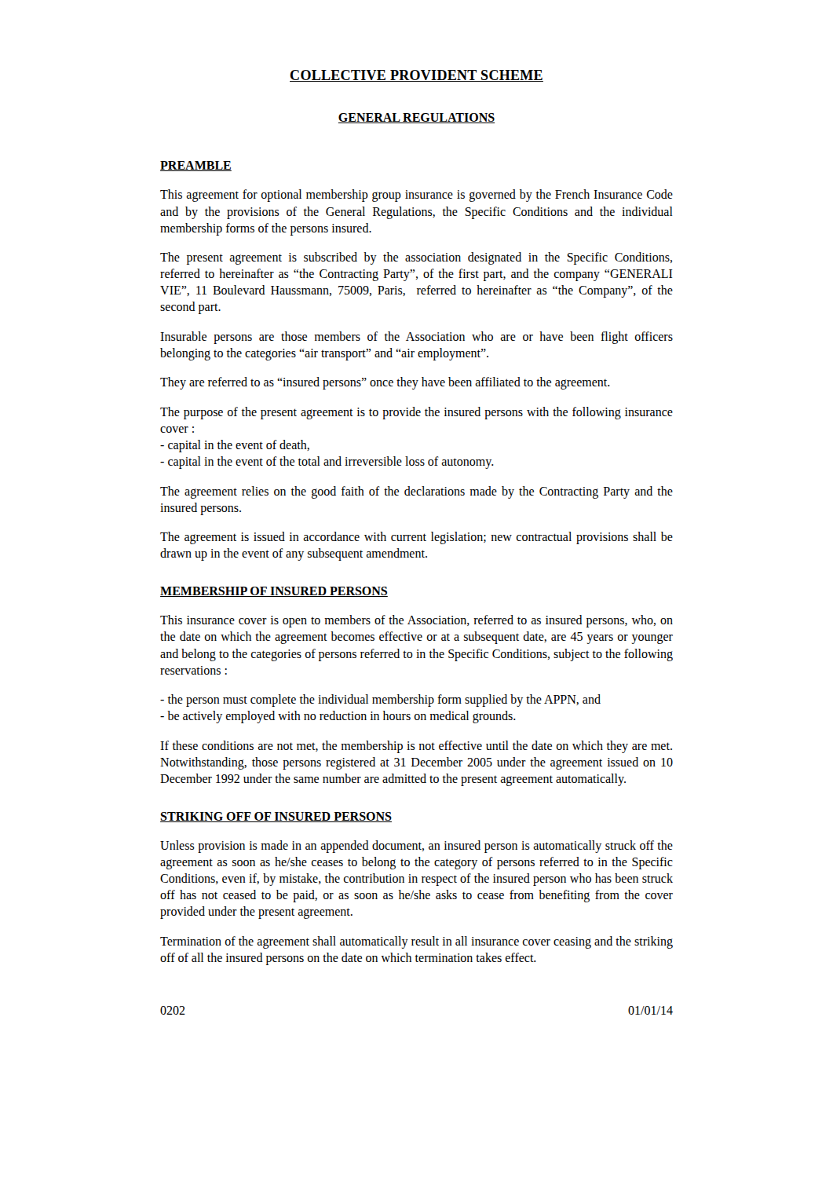COLLECTIVE PROVIDENT SCHEME
GENERAL REGULATIONS
PREAMBLE
This agreement for optional membership group insurance is governed by the French Insurance Code and by the provisions of the General Regulations, the Specific Conditions and the individual membership forms of the persons insured.
The present agreement is subscribed by the association designated in the Specific Conditions, referred to hereinafter as “the Contracting Party”, of the first part, and the company “GENERALI VIE”, 11 Boulevard Haussmann, 75009, Paris, referred to hereinafter as “the Company”, of the second part.
Insurable persons are those members of the Association who are or have been flight officers belonging to the categories “air transport” and “air employment”.
They are referred to as “insured persons” once they have been affiliated to the agreement.
The purpose of the present agreement is to provide the insured persons with the following insurance cover :
- capital in the event of death,
- capital in the event of the total and irreversible loss of autonomy.
The agreement relies on the good faith of the declarations made by the Contracting Party and the insured persons.
The agreement is issued in accordance with current legislation; new contractual provisions shall be drawn up in the event of any subsequent amendment.
MEMBERSHIP OF INSURED PERSONS
This insurance cover is open to members of the Association, referred to as insured persons, who, on the date on which the agreement becomes effective or at a subsequent date, are 45 years or younger and belong to the categories of persons referred to in the Specific Conditions, subject to the following reservations :
- the person must complete the individual membership form supplied by the APPN, and
- be actively employed with no reduction in hours on medical grounds.
If these conditions are not met, the membership is not effective until the date on which they are met. Notwithstanding, those persons registered at 31 December 2005 under the agreement issued on 10 December 1992 under the same number are admitted to the present agreement automatically.
STRIKING OFF OF INSURED PERSONS
Unless provision is made in an appended document, an insured person is automatically struck off the agreement as soon as he/she ceases to belong to the category of persons referred to in the Specific Conditions, even if, by mistake, the contribution in respect of the insured person who has been struck off has not ceased to be paid, or as soon as he/she asks to cease from benefiting from the cover provided under the present agreement.
Termination of the agreement shall automatically result in all insurance cover ceasing and the striking off of all the insured persons on the date on which termination takes effect.
0202 01/01/14